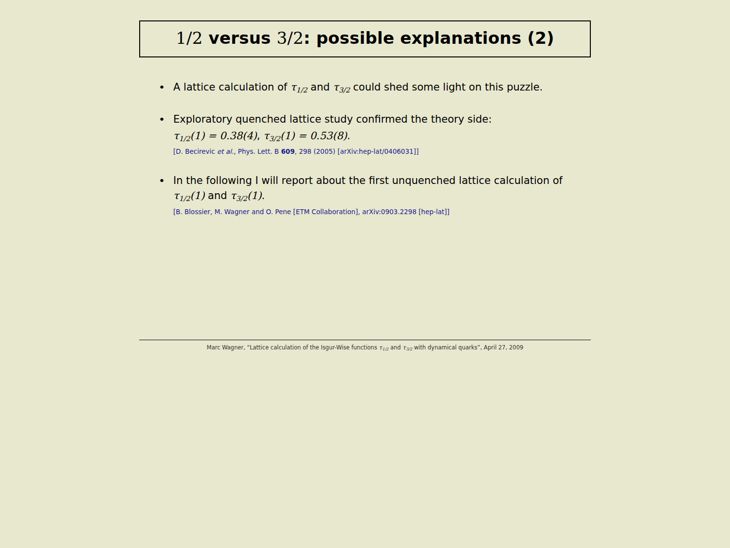1/2 versus 3/2: possible explanations (2)
A lattice calculation of τ1/2 and τ3/2 could shed some light on this puzzle.
Exploratory quenched lattice study confirmed the theory side: τ1/2(1) = 0.38(4), τ3/2(1) = 0.53(8). [D. Becirevic et al., Phys. Lett. B 609, 298 (2005) [arXiv:hep-lat/0406031]]
In the following I will report about the first unquenched lattice calculation of τ1/2(1) and τ3/2(1). [B. Blossier, M. Wagner and O. Pene [ETM Collaboration], arXiv:0903.2298 [hep-lat]]
Marc Wagner, “Lattice calculation of the Isgur-Wise functions τ1/2 and τ3/2 with dynamical quarks”, April 27, 2009